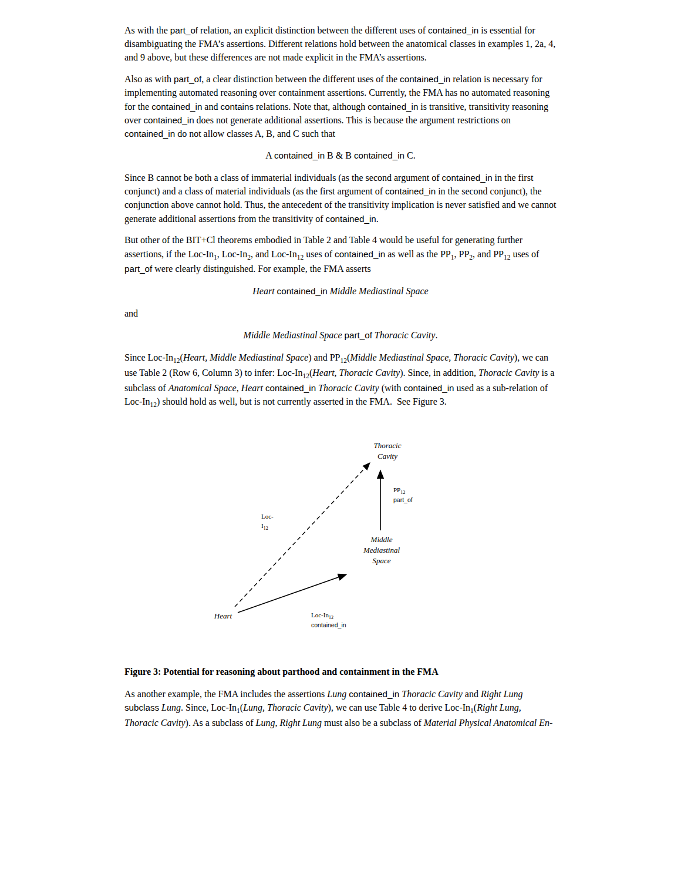As with the part_of relation, an explicit distinction between the different uses of contained_in is essential for disambiguating the FMA’s assertions. Different relations hold between the anatomical classes in examples 1, 2a, 4, and 9 above, but these differences are not made explicit in the FMA’s assertions.
Also as with part_of, a clear distinction between the different uses of the contained_in relation is necessary for implementing automated reasoning over containment assertions. Currently, the FMA has no automated reasoning for the contained_in and contains relations. Note that, although contained_in is transitive, transitivity reasoning over contained_in does not generate additional assertions. This is because the argument restrictions on contained_in do not allow classes A, B, and C such that
A contained_in B & B contained_in C.
Since B cannot be both a class of immaterial individuals (as the second argument of contained_in in the first conjunct) and a class of material individuals (as the first argument of contained_in in the second conjunct), the conjunction above cannot hold. Thus, the antecedent of the transitivity implication is never satisfied and we cannot generate additional assertions from the transitivity of contained_in.
But other of the BIT+Cl theorems embodied in Table 2 and Table 4 would be useful for generating further assertions, if the Loc-In1, Loc-In2, and Loc-In12 uses of contained_in as well as the PP1, PP2, and PP12 uses of part_of were clearly distinguished. For example, the FMA asserts
Heart contained_in Middle Mediastinal Space
and
Middle Mediastinal Space part_of Thoracic Cavity.
Since Loc-In12(Heart, Middle Mediastinal Space) and PP12(Middle Mediastinal Space, Thoracic Cavity), we can use Table 2 (Row 6, Column 3) to infer: Loc-In12(Heart, Thoracic Cavity). Since, in addition, Thoracic Cavity is a subclass of Anatomical Space, Heart contained_in Thoracic Cavity (with contained_in used as a sub-relation of Loc-In12) should hold as well, but is not currently asserted in the FMA. See Figure 3.
Thoracic Cavity Middle Mediastinal Space Heart PP12 part_of Loc-In12 contained_in Loc- I12
Figure 3: Potential for reasoning about parthood and containment in the FMA
As another example, the FMA includes the assertions Lung contained_in Thoracic Cavity and Right Lung subclass Lung. Since, Loc-In1(Lung, Thoracic Cavity), we can use Table 4 to derive Loc-In1(Right Lung, Thoracic Cavity). As a subclass of Lung, Right Lung must also be a subclass of Material Physical Anatomical En-